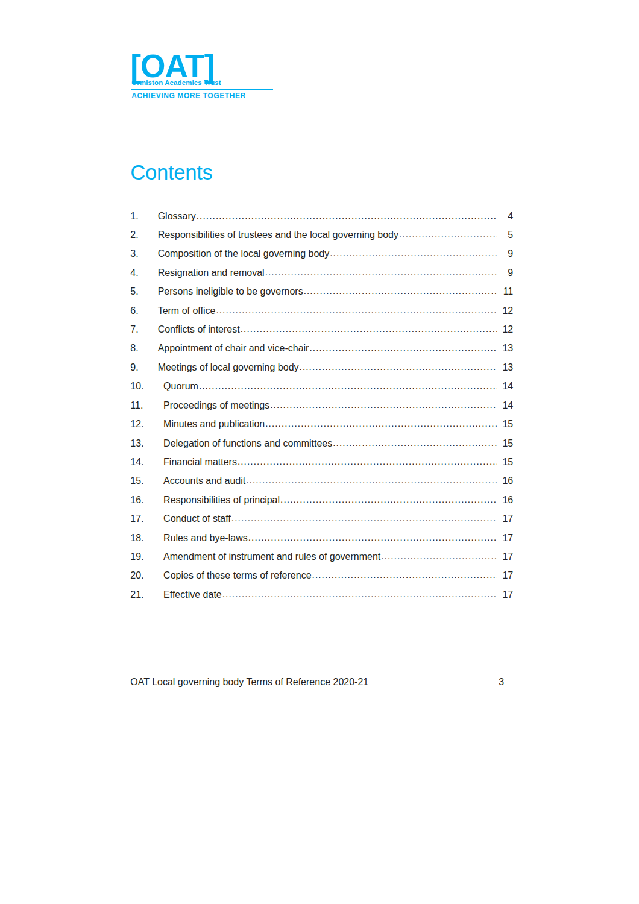[OAT] Ormiston Academies Trust
ACHIEVING MORE TOGETHER
Contents
1. Glossary.................................................................................................................. 4
2. Responsibilities of trustees and the local governing body............................................ 5
3. Composition of the local governing body....................................................................... 9
4. Resignation and removal............................................................................................... 9
5. Persons ineligible to be governors............................................................................. 11
6. Term of office............................................................................................................ 12
7. Conflicts of interest.................................................................................................... 12
8. Appointment of chair and vice-chair.......................................................................... 13
9. Meetings of local governing body.............................................................................. 13
10. Quorum....................................................................................................................... 14
11. Proceedings of meetings......................................................................................... 14
12. Minutes and publication........................................................................................... 15
13. Delegation of functions and committees.................................................................. 15
14. Financial matters..................................................................................................... 15
15. Accounts and audit.................................................................................................. 16
16. Responsibilities of principal..................................................................................... 16
17. Conduct of staff....................................................................................................... 17
18. Rules and bye-laws.................................................................................................. 17
19. Amendment of instrument and rules of government................................................ 17
20. Copies of these terms of reference......................................................................... 17
21. Effective date.......................................................................................................... 17
OAT Local governing body Terms of Reference 2020-21 3